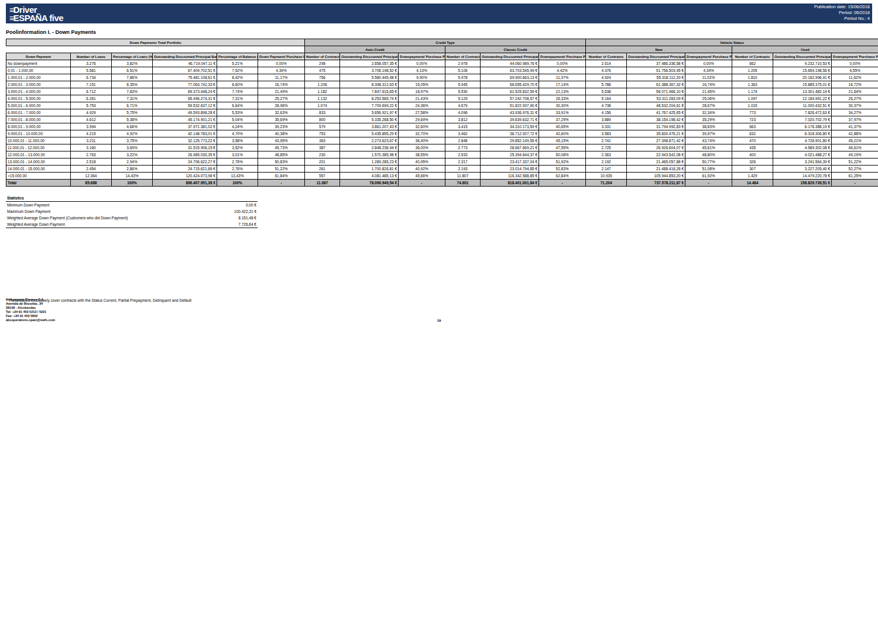≡Driver ≡ESPAÑA five
Publication date: 15/06/2018
Period: 05/2018
Period No.: 4
Poolinformation I. - Down Payments
| Down Payments Total Portfolio | Credit Type | Vehicle Status |
| --- | --- | --- |
| | Auto Credit | Classic Credit | New | Used |
| Down Payment | Number of Loans | Percentage of Loans (%) | Outstanding Discounted Principal Balance | Percentage of Balance (%) | Down Payment/ Purchase Price in % | Number of Contracts | Outstanding Discounted Principal Balance | Downpayment/ Purchase Price % | Number of Contracts | Outstanding Discounted Principal Balance | Downpayment/ Purchase Price % | Number of Contracts | Outstanding Discounted Principal Balance | Downpayment/ Purchase Price % | Number of Contracts | Outstanding Discounted Principal Balance | Downpayment/ Purchase Price % |
| No downpayment | 3.276 | 3,82% | 46.719.047,11 € | 5,21% | 0,00% | 298 | 2.658.057,35 € | 0,00% | 2.978 | 44.060.989,76 € | 0,00% | 2.614 | 37.486.336,58 € | 0,00% | 662 | 9.232.710,53 € | 0,00% |
| 0,01 - 1.000,00 | 5.581 | 6,51% | 67.409.702,51 € | 7,52% | 4,39% | 475 | 3.706.198,52 € | 4,13% | 5.106 | 63.703.545,99 € | 4,42% | 4.376 | 51.756.503,95 € | 4,34% | 1.205 | 15.654.198,56 € | 4,55% |
| 1.000,01 - 2.000,00 | 6.734 | 7,86% | 75.481.108,61 € | 8,42% | 11,17% | 756 | 5.580.445,48 € | 9,90% | 5.978 | 69.900.663,13 € | 11,37% | 4.924 | 55.318.112,20 € | 11,02% | 1.810 | 20.162.996,41 € | 11,62% |
| 2.000,01 - 3.000,00 | 7.151 | 8,35% | 77.063.742,33 € | 8,60% | 16,74% | 1.206 | 8.398.312,63 € | 15,05% | 5.945 | 68.655.429,70 € | 17,14% | 5.788 | 61.388.367,32 € | 16,74% | 1.363 | 15.885.375,01 € | 16,72% |
| 3.000,01 - 4.000,00 | 6.712 | 7,83% | 69.373.448,24 € | 7,74% | 21,49% | 1.182 | 7.847.615,65 € | 18,97% | 5.530 | 61.525.832,59 € | 22,13% | 5.538 | 56.071.966,10 € | 21,45% | 1.174 | 13.301.482,14 € | 21,64% |
| 4.000,01 - 5.000,00 | 6.261 | 7,31% | 65.496.274,31 € | 7,31% | 25,27% | 1.132 | 8.253.565,74 € | 21,43% | 5.129 | 57.242.708,57 € | 26,33% | 5.164 | 53.311.283,09 € | 25,06% | 1.097 | 12.184.991,22 € | 26,27% |
| 5.000,01 - 6.000,00 | 5.753 | 6,71% | 59.532.637,12 € | 6,64% | 28,96% | 1.074 | 7.709.699,22 € | 24,36% | 4.679 | 51.822.937,90 € | 30,30% | 4.738 | 48.532.204,61 € | 28,67% | 1.015 | 11.000.432,51 € | 30,37% |
| 6.000,01 - 7.000,00 | 4.929 | 5,75% | 49.593.898,28 € | 5,53% | 32,63% | 833 | 5.656.921,97 € | 27,58% | 4.096 | 43.936.976,31 € | 33,91% | 4.156 | 41.767.425,65 € | 32,34% | 773 | 7.826.472,63 € | 34,27% |
| 7.000,01 - 8.000,00 | 4.612 | 5,38% | 45.174.901,21 € | 5,04% | 35,69% | 800 | 5.335.268,50 € | 29,69% | 3.812 | 39.839.632,71 € | 37,29% | 3.889 | 38.154.198,42 € | 35,29% | 723 | 7.020.702,79 € | 37,97% |
| 8.000,01 - 9.000,00 | 3.994 | 4,66% | 37.971.381,02 € | 4,24% | 39,23% | 579 | 3.861.207,43 € | 32,60% | 3.415 | 34.310.173,59 € | 40,65% | 3.331 | 31.794.992,83 € | 38,83% | 663 | 6.176.388,19 € | 41,37% |
| 9.000,01 - 10.000,00 | 4.215 | 4,92% | 42.148.783,01 € | 4,70% | 40,38% | 753 | 5.435.855,29 € | 32,70% | 3.462 | 36.712.927,72 € | 42,60% | 3.583 | 35.830.476,21 € | 39,97% | 632 | 6.318.306,80 € | 42,88% |
| 10.000,01 - 11.000,00 | 3.211 | 3,75% | 32.125.773,22 € | 3,58% | 43,95% | 363 | 2.273.623,67 € | 36,40% | 2.848 | 29.852.149,55 € | 45,15% | 2.741 | 27.398.871,42 € | 43,74% | 470 | 4.726.901,80 € | 45,21% |
| 11.000,01 - 12.000,00 | 3.160 | 3,69% | 31.515.906,15 € | 3,52% | 45,73% | 387 | 2.848.236,94 € | 36,00% | 2.773 | 28.667.669,21 € | 47,55% | 2.725 | 26.926.604,07 € | 45,61% | 435 | 4.589.302,08 € | 46,61% |
| 12.000,01 - 13.000,00 | 2.763 | 3,22% | 26.965.030,35 € | 3,01% | 48,85% | 230 | 1.570.385,98 € | 38,55% | 2.533 | 25.394.644,37 € | 50,08% | 2.363 | 22.943.542,08 € | 48,80% | 400 | 4.021.488,27 € | 49,19% |
| 13.000,01 - 14.000,00 | 2.518 | 2,94% | 24.706.622,27 € | 2,76% | 50,83% | 201 | 1.289.285,23 € | 40,95% | 2.317 | 23.417.337,04 € | 51,92% | 2.192 | 21.465.057,88 € | 50,77% | 326 | 3.241.564,39 € | 51,22% |
| 14.000,01 - 15.000,00 | 2.454 | 2,86% | 24.715.621,66 € | 2,76% | 51,22% | 261 | 1.700.826,81 € | 40,92% | 2.193 | 23.014.794,85 € | 52,83% | 2.147 | 21.488.416,26 € | 51,08% | 307 | 3.227.205,40 € | 52,27% |
| >15.000,00 | 12.364 | 14,43% | 120.424.073,98 € | 13,43% | 61,84% | 557 | 4.081.485,13 € | 45,66% | 11.807 | 116.342.588,85 € | 62,84% | 10.935 | 105.944.853,20 € | 61,92% | 1.429 | 14.479.220,78 € | 61,25% |
| Total | 85.688 | 100% | 896.407.951,38 € | 100% | - | 11.087 | 78.006.949,54 € | - | 74.601 | 818.401.001,84 € | - | 71.204 | 737.578.211,87 € | - | 14.484 | 158.829.739,51 € | - |
| Statistics | |
| Minimum Down Payment | 0,00 € |
| Maximum Down Payment | 100.422,31 € |
| Weighted Average Down Payment (Customers who did Down Payment) | 8.151,48 € |
| Weighted Average Down Payment | 7.726,64 € |
* These tables exclusively cover contracts with the Status Current, Partial Prepayment, Delinquent and Default
Volkswagen Finance S.A.
Avenida de Bruselas, 34
28108 - Alcobendas
Tel: +34 91 453 5213 / 5221
Fax: +34 91 453 5802
absoperations.spain@vwfs.com
19